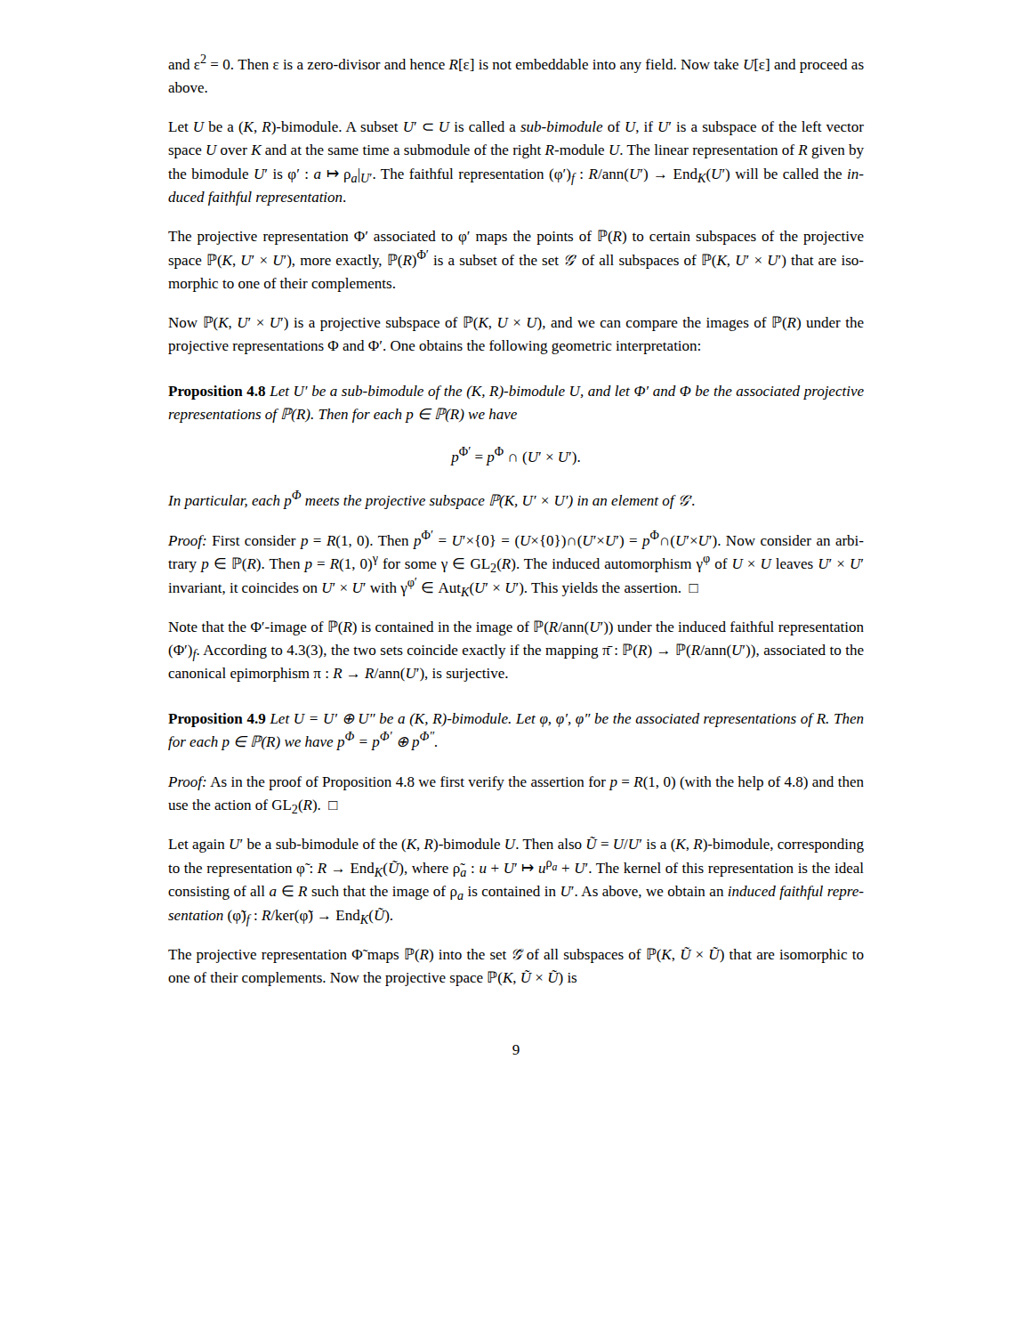and ε2 = 0. Then ε is a zero-divisor and hence R[ε] is not embeddable into any field. Now take U[ε] and proceed as above.
Let U be a (K, R)-bimodule. A subset U′ ⊂ U is called a sub-bimodule of U, if U′ is a subspace of the left vector space U over K and at the same time a submodule of the right R-module U. The linear representation of R given by the bimodule U′ is φ′ : a ↦ ρa|U′. The faithful representation (φ′)f : R/ann(U′) → EndK(U′) will be called the induced faithful representation.
The projective representation Φ′ associated to φ′ maps the points of ℙ(R) to certain subspaces of the projective space ℙ(K, U′ × U′), more exactly, ℙ(R)Φ′ is a subset of the set 𝒢′ of all subspaces of ℙ(K, U′ × U′) that are isomorphic to one of their complements.
Now ℙ(K, U′ × U′) is a projective subspace of ℙ(K, U × U), and we can compare the images of ℙ(R) under the projective representations Φ and Φ′. One obtains the following geometric interpretation:
Proposition 4.8 Let U′ be a sub-bimodule of the (K, R)-bimodule U, and let Φ′ and Φ be the associated projective representations of ℙ(R). Then for each p ∈ ℙ(R) we have
pΦ′ = pΦ ∩ (U′ × U′).
In particular, each pΦ meets the projective subspace ℙ(K, U′ × U′) in an element of 𝒢′.
Proof: First consider p = R(1, 0). Then pΦ′ = U′×{0} = (U×{0})∩(U′×U′) = pΦ∩(U′×U′). Now consider an arbitrary p ∈ ℙ(R). Then p = R(1, 0)γ for some γ ∈ GL2(R). The induced automorphism γφ of U × U leaves U′ × U′ invariant, it coincides on U′ × U′ with γφ′ ∈ AutK(U′ × U′). This yields the assertion. □
Note that the Φ′-image of ℙ(R) is contained in the image of ℙ(R/ann(U′)) under the induced faithful representation (Φ′)f. According to 4.3(3), the two sets coincide exactly if the mapping π̄ : ℙ(R) → ℙ(R/ann(U′)), associated to the canonical epimorphism π : R → R/ann(U′), is surjective.
Proposition 4.9 Let U = U′ ⊕ U″ be a (K, R)-bimodule. Let φ, φ′, φ″ be the associated representations of R. Then for each p ∈ ℙ(R) we have pΦ = pΦ′ ⊕ pΦ″.
Proof: As in the proof of Proposition 4.8 we first verify the assertion for p = R(1, 0) (with the help of 4.8) and then use the action of GL2(R). □
Let again U′ be a sub-bimodule of the (K, R)-bimodule U. Then also Ũ = U/U′ is a (K, R)-bimodule, corresponding to the representation φ̃ : R → EndK(Ũ), where ρ̃a : u + U′ ↦ uρa + U′. The kernel of this representation is the ideal consisting of all a ∈ R such that the image of ρa is contained in U′. As above, we obtain an induced faithful representation (φ̃)f : R/ker(φ̃) → EndK(Ũ).
The projective representation Φ̃ maps ℙ(R) into the set 𝒢̃ of all subspaces of ℙ(K, Ũ × Ũ) that are isomorphic to one of their complements. Now the projective space ℙ(K, Ũ × Ũ) is
9